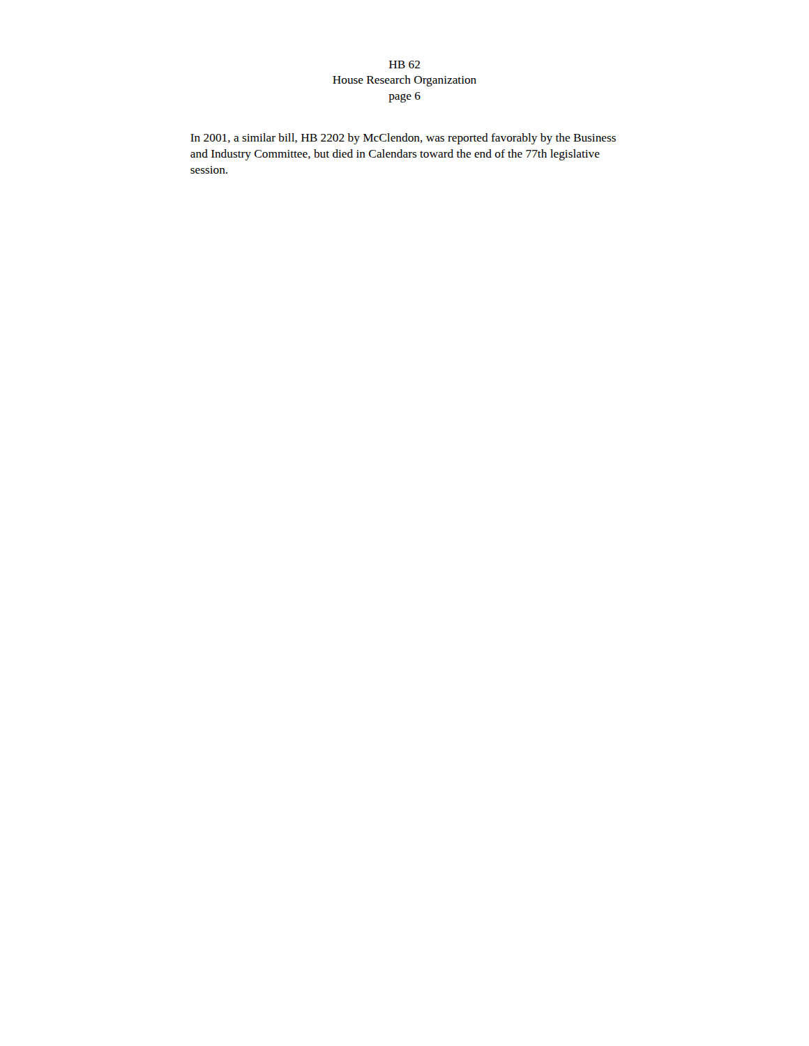HB 62
House Research Organization
page 6
In 2001, a similar bill, HB 2202 by McClendon, was reported favorably by the Business and Industry Committee, but died in Calendars toward the end of the 77th legislative session.